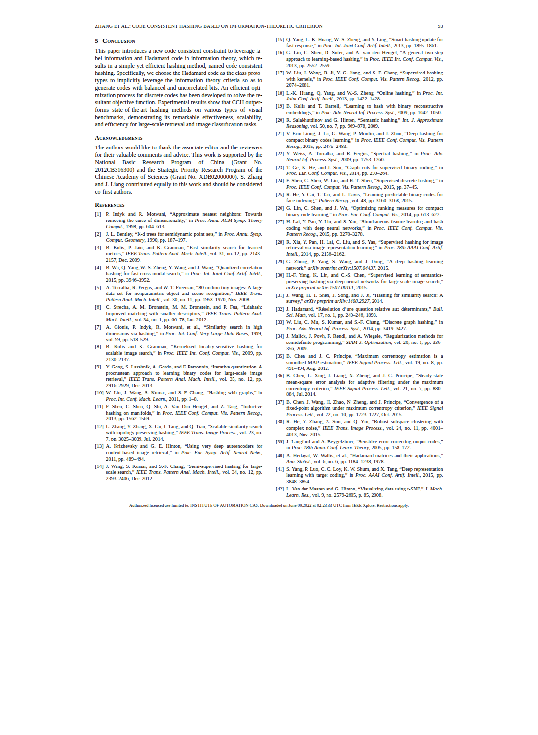ZHANG ET AL.: CODE CONSISTENT HASHING BASED ON INFORMATION-THEORETIC CRITERION
93
5 Conclusion
This paper introduces a new code consistent constraint to leverage label information and Hadamard code in information theory, which results in a simple yet efficient hashing method, named code consistent hashing. Specifically, we choose the Hadamard code as the class prototypes to implicitly leverage the information theory criteria so as to generate codes with balanced and uncorrelated bits. An efficient optimization process for discrete codes has been developed to solve the resultant objective function. Experimental results show that CCH outperforms state-of-the-art hashing methods on various types of visual benchmarks, demonstrating its remarkable effectiveness, scalability, and efficiency for large-scale retrieval and image classification tasks.
Acknowledgments
The authors would like to thank the associate editor and the reviewers for their valuable comments and advice. This work is supported by the National Basic Research Program of China (Grant No. 2012CB316300) and the Strategic Priority Research Program of the Chinese Academy of Sciences (Grant No. XDB02000000). S. Zhang and J. Liang contributed equally to this work and should be considered co-first authors.
References
[1] P. Indyk and R. Motwani, “Approximate nearest neighbors: Towards removing the curse of dimensionality,” in Proc. Annu. ACM Symp. Theory Comput., 1998, pp. 604–613.
[2] J. L. Bentley, “K-d trees for semidynamic point sets,” in Proc. Annu. Symp. Comput. Geometry, 1990, pp. 187–197.
[3] B. Kulis, P. Jain, and K. Grauman, “Fast similarity search for learned metrics,” IEEE Trans. Pattern Anal. Mach. Intell., vol. 31, no. 12, pp. 2143–2157, Dec. 2009.
[4] B. Wu, Q. Yang, W.-S. Zheng, Y. Wang, and J. Wang, “Quantized correlation hashing for fast cross-modal search,” in Proc. Int. Joint Conf. Artif. Intell., 2015, pp. 3946–3952.
[5] A. Torralba, R. Fergus, and W. T. Freeman, “80 million tiny images: A large data set for nonparametric object and scene recognition,” IEEE Trans. Pattern Anal. Mach. Intell., vol. 30, no. 11, pp. 1958–1970, Nov. 2008.
[6] C. Strecha, A. M. Bronstein, M. M. Bronstein, and P. Fua, “Ldahash: Improved matching with smaller descriptors,” IEEE Trans. Pattern Anal. Mach. Intell., vol. 34, no. 1, pp. 66–78, Jan. 2012.
[7] A. Gionis, P. Indyk, R. Motwani, et al., “Similarity search in high dimensions via hashing,” in Proc. Int. Conf. Very Large Data Bases, 1999, vol. 99, pp. 518–529.
[8] B. Kulis and K. Grauman, “Kernelized locality-sensitive hashing for scalable image search,” in Proc. IEEE Int. Conf. Comput. Vis., 2009, pp. 2130–2137.
[9] Y. Gong, S. Lazebnik, A. Gordo, and F. Perronnin, “Iterative quantization: A procrustean approach to learning binary codes for large-scale image retrieval,” IEEE Trans. Pattern Anal. Mach. Intell., vol. 35, no. 12, pp. 2916–2929, Dec. 2013.
[10] W. Liu, J. Wang, S. Kumar, and S.-F. Chang, “Hashing with graphs,” in Proc. Int. Conf. Mach. Learn., 2011, pp. 1–8.
[11] F. Shen, C. Shen, Q. Shi, A. Van Den Hengel, and Z. Tang, “Inductive hashing on manifolds,” in Proc. IEEE Conf. Comput. Vis. Pattern Recog., 2013, pp. 1562–1569.
[12] L. Zhang, Y. Zhang, X. Gu, J. Tang, and Q. Tian, “Scalable similarity search with topology preserving hashing,” IEEE Trans. Image Process., vol. 23, no. 7, pp. 3025–3039, Jul. 2014.
[13] A. Krizhevsky and G. E. Hinton, “Using very deep autoencoders for content-based image retrieval,” in Proc. Eur. Symp. Artif. Neural Netw., 2011, pp. 489–494.
[14] J. Wang, S. Kumar, and S.-F. Chang, “Semi-supervised hashing for large-scale search,” IEEE Trans. Pattern Anal. Mach. Intell., vol. 34, no. 12, pp. 2393–2406, Dec. 2012.
[15] Q. Yang, L.-K. Huang, W.-S. Zheng, and Y. Ling, “Smart hashing update for fast response,” in Proc. Int. Joint Conf. Artif. Intell., 2013, pp. 1855–1861.
[16] G. Lin, C. Shen, D. Suter, and A. van den Hengel, “A general two-step approach to learning-based hashing,” in Proc. IEEE Int. Conf. Comput. Vis., 2013, pp. 2552–2559.
[17] W. Liu, J. Wang, R. Ji, Y.-G. Jiang, and S.-F. Chang, “Supervised hashing with kernels,” in Proc. IEEE Conf. Comput. Vis. Pattern Recog., 2012, pp. 2074–2081.
[18] L.-K. Huang, Q. Yang, and W.-S. Zheng, “Online hashing,” in Proc. Int. Joint Conf. Artif. Intell., 2013, pp. 1422–1428.
[19] B. Kulis and T. Darrell, “Learning to hash with binary reconstructive embeddings,” in Proc. Adv. Neural Inf. Process. Syst., 2009, pp. 1042–1050.
[20] R. Salakhutdinov and G. Hinton, “Semantic hashing,” Int. J. Approximate Reasoning, vol. 50, no. 7, pp. 969–978, 2009.
[21] V. Erin Liong, J. Lu, G. Wang, P. Moulin, and J. Zhou, “Deep hashing for compact binary codes learning,” in Proc. IEEE Conf. Comput. Vis. Pattern Recog., 2015, pp. 2475–2483.
[22] Y. Weiss, A. Torralba, and R. Fergus, “Spectral hashing,” in Proc. Adv. Neural Inf. Process. Syst., 2009, pp. 1753–1760.
[23] T. Ge, K. He, and J. Sun, “Graph cuts for supervised binary coding,” in Proc. Eur. Conf. Comput. Vis., 2014, pp. 250–264.
[24] F. Shen, C. Shen, W. Liu, and H. T. Shen, “Supervised discrete hashing,” in Proc. IEEE Conf. Comput. Vis. Pattern Recog., 2015, pp. 37–45.
[25] R. He, Y. Cai, T. Tan, and L. Davis, “Learning predictable binary codes for face indexing,” Pattern Recog., vol. 48, pp. 3160–3168, 2015.
[26] G. Lin, C. Shen, and J. Wu, “Optimizing ranking measures for compact binary code learning,” in Proc. Eur. Conf. Comput. Vis., 2014, pp. 613–627.
[27] H. Lai, Y. Pan, Y. Liu, and S. Yan, “Simultaneous feature learning and hash coding with deep neural networks,” in Proc. IEEE Conf. Comput. Vis. Pattern Recog., 2015, pp. 3270–3278.
[28] R. Xia, Y. Pan, H. Lai, C. Liu, and S. Yan, “Supervised hashing for image retrieval via image representation learning,” in Proc. 28th AAAI Conf. Artif. Intell., 2014, pp. 2156–2162.
[29] G. Zhong, P. Yang, S. Wang, and J. Dong, “A deep hashing learning network,” arXiv preprint arXiv:1507.04437, 2015.
[30] H.-F. Yang, K. Lin, and C.-S. Chen, “Supervised learning of semantics-preserving hashing via deep neural networks for large-scale image search,” arXiv preprint arXiv:1507.00101, 2015.
[31] J. Wang, H. T. Shen, J. Song, and J. Ji, “Hashing for similarity search: A survey,” arXiv preprint arXiv:1408.2927, 2014.
[32] J. Hadamard, “Résolution d’une question relative aux déterminants,” Bull. Sci. Math, vol. 17, no. 1, pp. 240–246, 1893.
[33] W. Liu, C. Mu, S. Kumar, and S.-F. Chang, “Discrete graph hashing,” in Proc. Adv. Neural Inf. Process. Syst., 2014, pp. 3419–3427.
[34] J. Malick, J. Povh, F. Rendl, and A. Wiegele, “Regularization methods for semidefinite programming,” SIAM J. Optimization, vol. 20, no. 1, pp. 336–356, 2009.
[35] B. Chen and J. C. Príncipe, “Maximum correntropy estimation is a smoothed MAP estimation,” IEEE Signal Process. Lett., vol. 19, no. 8, pp. 491–494, Aug. 2012.
[36] B. Chen, L. Xing, J. Liang, N. Zheng, and J. C. Principe, “Steady-state mean-square error analysis for adaptive filtering under the maximum correntropy criterion,” IEEE Signal Process. Lett., vol. 21, no. 7, pp. 880–884, Jul. 2014.
[37] B. Chen, J. Wang, H. Zhao, N. Zheng, and J. Principe, “Convergence of a fixed-point algorithm under maximum correntropy criterion,” IEEE Signal Process. Lett., vol. 22, no. 10, pp. 1723–1727, Oct. 2015.
[38] R. He, Y. Zhang, Z. Sun, and Q. Yin, “Robust subspace clustering with complex noise,” IEEE Trans. Image Process., vol. 24, no. 11, pp. 4001–4013, Nov. 2015.
[39] J. Langford and A. Beygelzimer, “Sensitive error correcting output codes,” in Proc. 18th Annu. Conf. Learn. Theory, 2005, pp. 158–172.
[40] A. Hedayat, W. Wallis, et al., “Hadamard matrices and their applications,” Ann. Statist., vol. 6, no. 6, pp. 1184–1238, 1978.
[41] S. Yang, P. Luo, C. C. Loy, K. W. Shum, and X. Tang, “Deep representation learning with target coding,” in Proc. AAAI Conf. Artif. Intell., 2015, pp. 3848–3854.
[42] L. Van der Maaten and G. Hinton, “Visualizing data using t-SNE,” J. Mach. Learn. Res., vol. 9, no. 2579-2605, p. 85, 2008.
Authorized licensed use limited to: INSTITUTE OF AUTOMATION CAS. Downloaded on June 09,2022 at 02:23:33 UTC from IEEE Xplore. Restrictions apply.